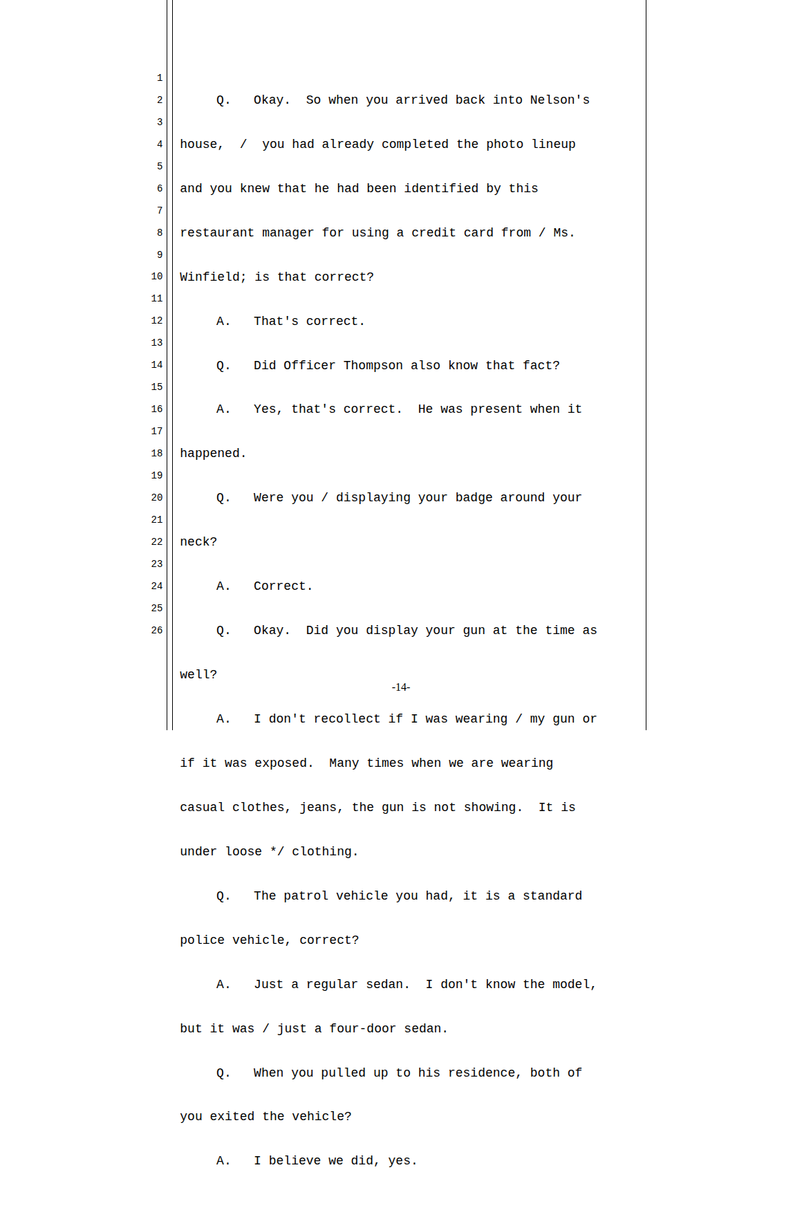1
2
3
4
5
6
7
8
9
10
11
12
13
14
15
16
17
18
19
20
21
22
23
24
25
26
Q. Okay. So when you arrived back into Nelson's
house, / you had already completed the photo lineup
and you knew that he had been identified by this
restaurant manager for using a credit card from / Ms.
Winfield; is that correct?
A. That's correct.
Q. Did Officer Thompson also know that fact?
A. Yes, that's correct. He was present when it
happened.
Q. Were you / displaying your badge around your
neck?
A. Correct.
Q. Okay. Did you display your gun at the time as
well?
A. I don't recollect if I was wearing / my gun or
if it was exposed. Many times when we are wearing
casual clothes, jeans, the gun is not showing. It is
under loose */ clothing.
Q. The patrol vehicle you had, it is a standard
police vehicle, correct?
A. Just a regular sedan. I don't know the model,
but it was / just a four-door sedan.
Q. When you pulled up to his residence, both of
you exited the vehicle?
A. I believe we did, yes.
-14-